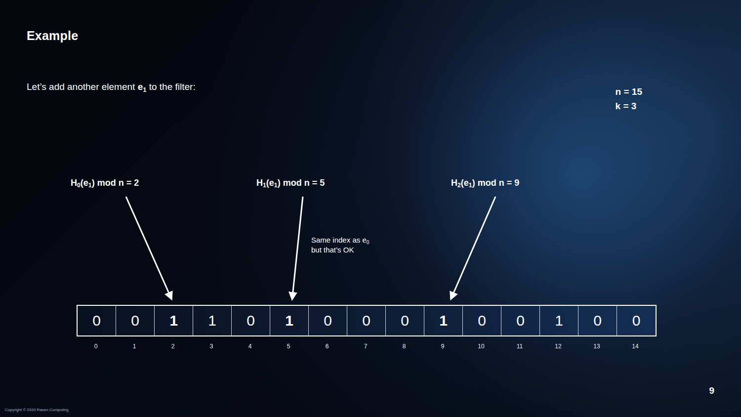Example
Let’s add another element e1 to the filter:
n = 15
k = 3
H0(e1) mod n = 2
H1(e1) mod n = 5
H2(e1) mod n = 9
Same index as e0
but that’s OK
0
0
1
1
0
1
0
0
0
1
0
0
1
0
0
0
1
2
3
4
5
6
7
8
9
10
11
12
13
14
9
Copyright © 2020 Raven Computing